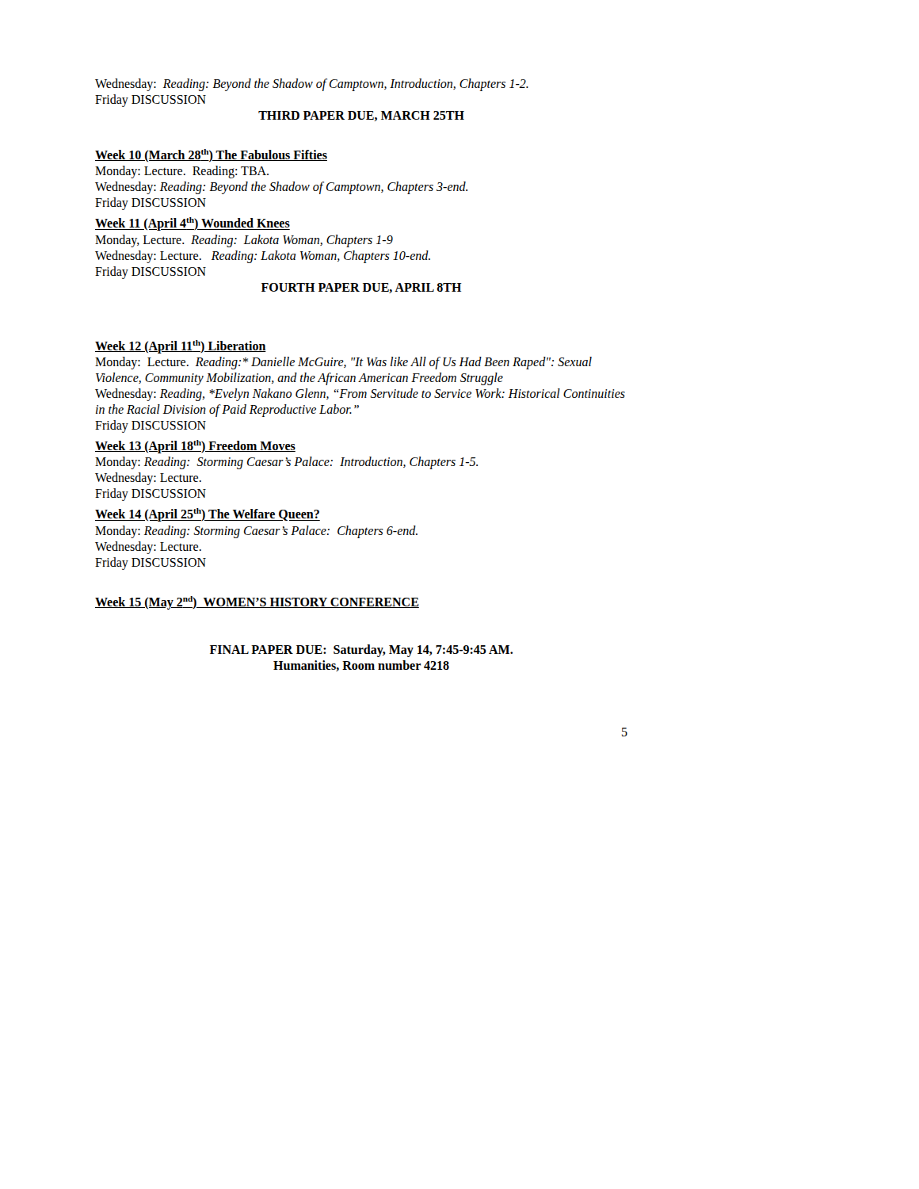Wednesday: Reading: Beyond the Shadow of Camptown, Introduction, Chapters 1-2.
Friday DISCUSSION
THIRD PAPER DUE, MARCH 25TH
Week 10 (March 28th) The Fabulous Fifties
Monday: Lecture. Reading: TBA.
Wednesday: Reading: Beyond the Shadow of Camptown, Chapters 3-end.
Friday DISCUSSION
Week 11 (April 4th) Wounded Knees
Monday, Lecture. Reading: Lakota Woman, Chapters 1-9
Wednesday: Lecture. Reading: Lakota Woman, Chapters 10-end.
Friday DISCUSSION
FOURTH PAPER DUE, APRIL 8TH
Week 12 (April 11th) Liberation
Monday: Lecture. Reading:* Danielle McGuire, "It Was like All of Us Had Been Raped": Sexual Violence, Community Mobilization, and the African American Freedom Struggle
Wednesday: Reading, *Evelyn Nakano Glenn, “From Servitude to Service Work: Historical Continuities in the Racial Division of Paid Reproductive Labor.”
Friday DISCUSSION
Week 13 (April 18th) Freedom Moves
Monday: Reading: Storming Caesar’s Palace: Introduction, Chapters 1-5.
Wednesday: Lecture.
Friday DISCUSSION
Week 14 (April 25th) The Welfare Queen?
Monday: Reading: Storming Caesar’s Palace: Chapters 6-end.
Wednesday: Lecture.
Friday DISCUSSION
Week 15 (May 2nd) WOMEN’S HISTORY CONFERENCE
FINAL PAPER DUE: Saturday, May 14, 7:45-9:45 AM.
Humanities, Room number 4218
5